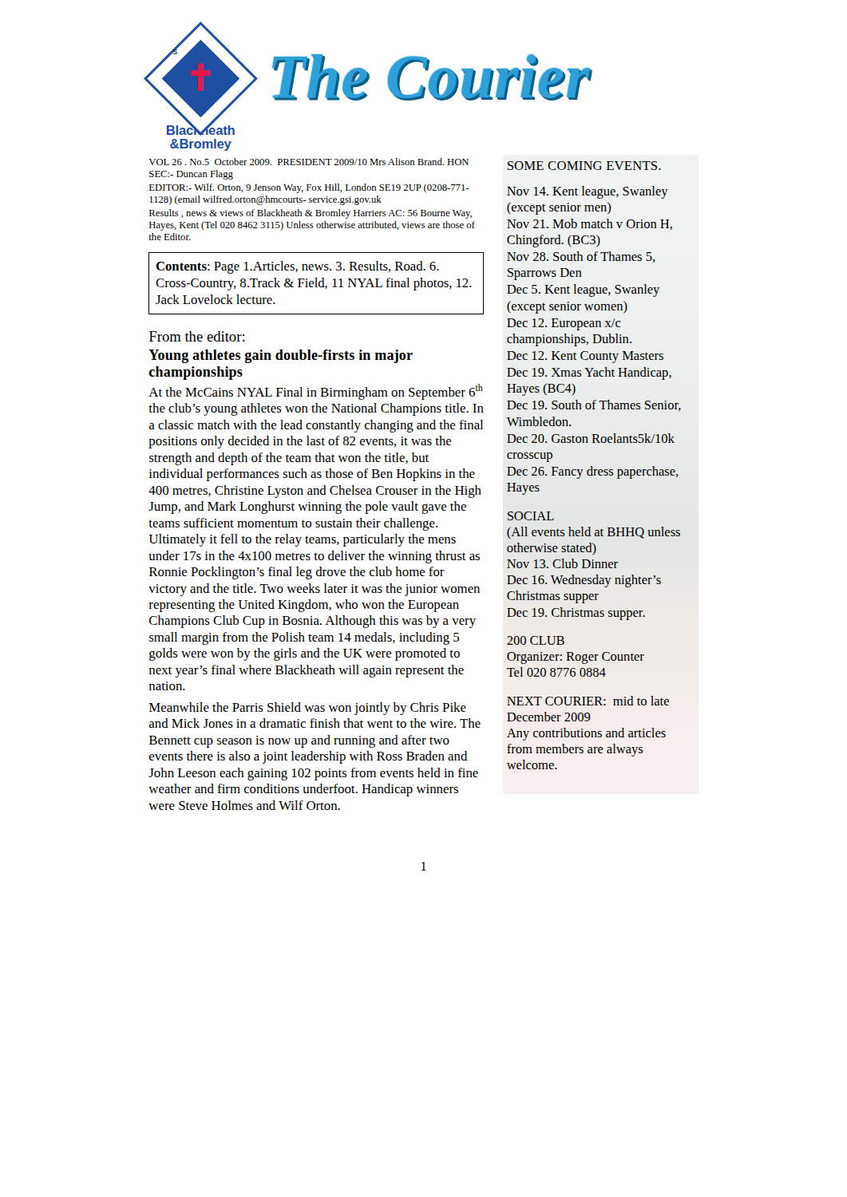✝
s
Blackheath
&Bromley
The Courier
VOL 26 . No.5 October 2009. PRESIDENT 2009/10 Mrs Alison Brand. HON SEC:- Duncan Flagg
EDITOR:- Wilf. Orton, 9 Jenson Way, Fox Hill, London SE19 2UP (0208-771-1128) (email wilfred.orton@hmcourts- service.gsi.gov.uk
Results , news & views of Blackheath & Bromley Harriers AC: 56 Bourne Way, Hayes, Kent (Tel 020 8462 3115) Unless otherwise attributed, views are those of the Editor.
Contents: Page 1.Articles, news. 3. Results, Road. 6. Cross-Country, 8.Track & Field, 11 NYAL final photos, 12. Jack Lovelock lecture.
From the editor:
Young athletes gain double-firsts in major championships
At the McCains NYAL Final in Birmingham on September 6th the club’s young athletes won the National Champions title. In a classic match with the lead constantly changing and the final positions only decided in the last of 82 events, it was the strength and depth of the team that won the title, but individual performances such as those of Ben Hopkins in the 400 metres, Christine Lyston and Chelsea Crouser in the High Jump, and Mark Longhurst winning the pole vault gave the teams sufficient momentum to sustain their challenge. Ultimately it fell to the relay teams, particularly the mens under 17s in the 4x100 metres to deliver the winning thrust as Ronnie Pocklington’s final leg drove the club home for victory and the title. Two weeks later it was the junior women representing the United Kingdom, who won the European Champions Club Cup in Bosnia. Although this was by a very small margin from the Polish team 14 medals, including 5 golds were won by the girls and the UK were promoted to next year’s final where Blackheath will again represent the nation.
Meanwhile the Parris Shield was won jointly by Chris Pike and Mick Jones in a dramatic finish that went to the wire. The Bennett cup season is now up and running and after two events there is also a joint leadership with Ross Braden and John Leeson each gaining 102 points from events held in fine weather and firm conditions underfoot. Handicap winners were Steve Holmes and Wilf Orton.
SOME COMING EVENTS.
Nov 14. Kent league, Swanley (except senior men)
Nov 21. Mob match v Orion H, Chingford. (BC3)
Nov 28. South of Thames 5, Sparrows Den
Dec 5. Kent league, Swanley (except senior women)
Dec 12. European x/c championships, Dublin.
Dec 12. Kent County Masters
Dec 19. Xmas Yacht Handicap, Hayes (BC4)
Dec 19. South of Thames Senior, Wimbledon.
Dec 20. Gaston Roelants5k/10k crosscup
Dec 26. Fancy dress paperchase, Hayes
SOCIAL
(All events held at BHHQ unless otherwise stated)
Nov 13. Club Dinner
Dec 16. Wednesday nighter’s Christmas supper
Dec 19. Christmas supper.
200 CLUB
Organizer: Roger Counter
Tel 020 8776 0884
NEXT COURIER: mid to late December 2009
Any contributions and articles from members are always welcome.
1